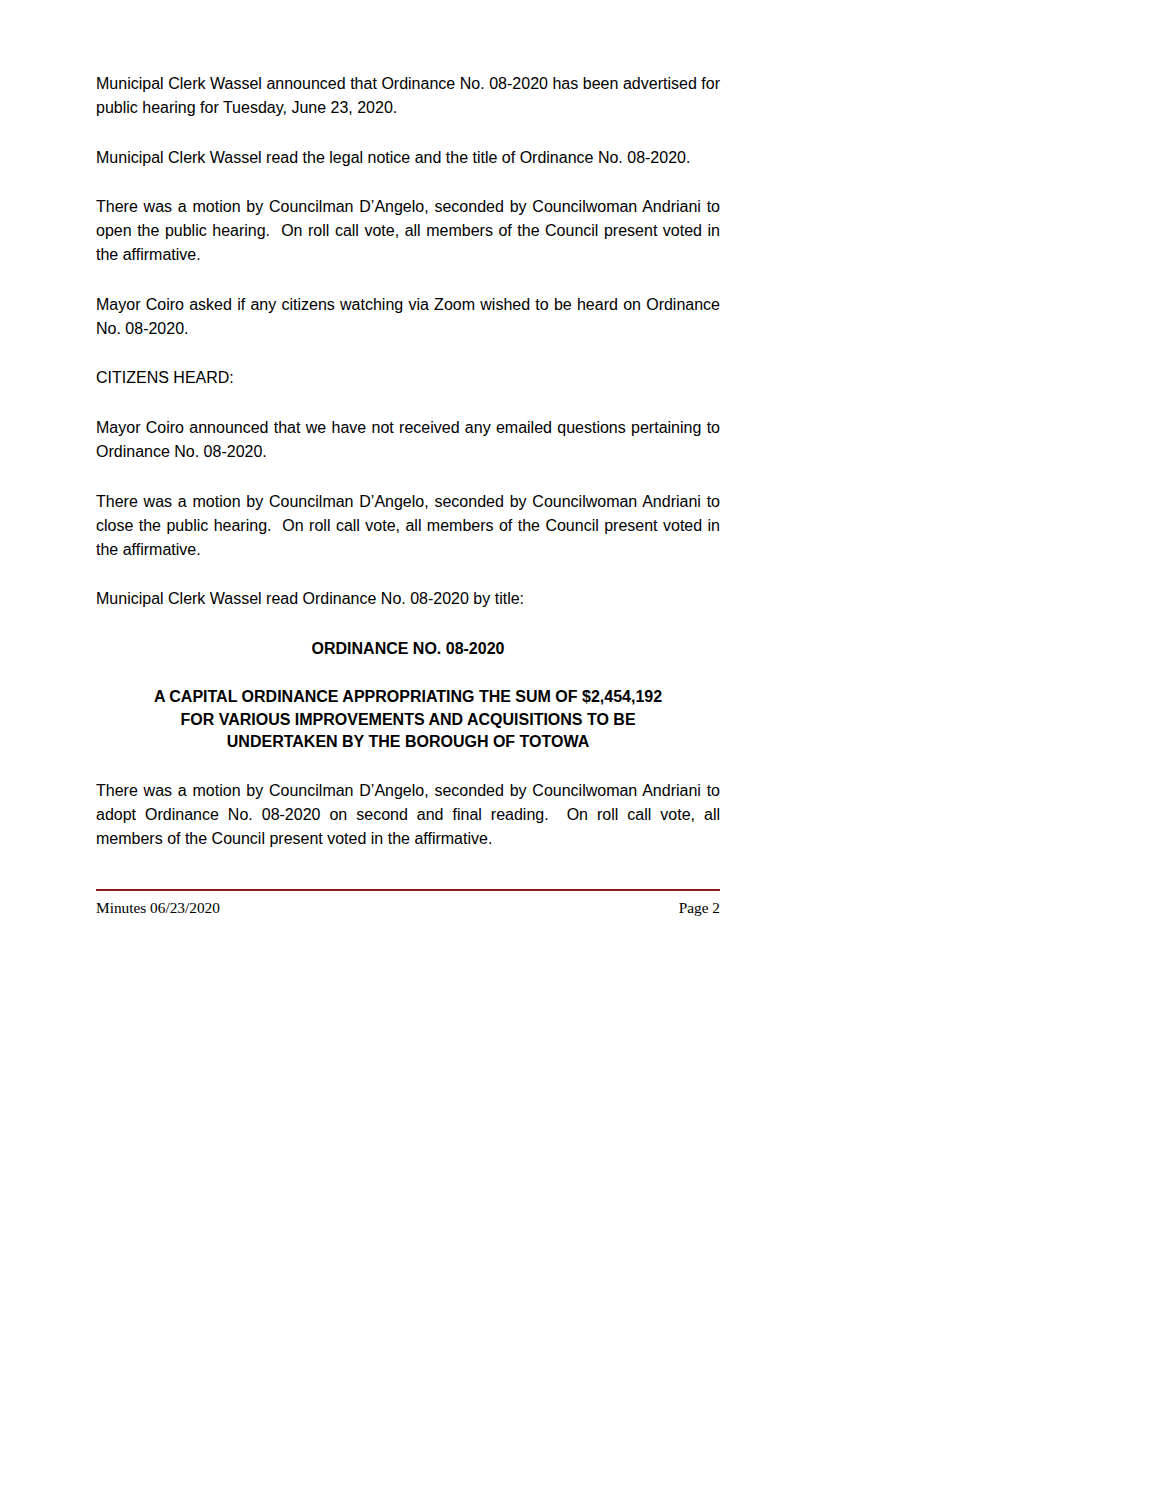Municipal Clerk Wassel announced that Ordinance No. 08-2020 has been advertised for public hearing for Tuesday, June 23, 2020.
Municipal Clerk Wassel read the legal notice and the title of Ordinance No. 08-2020.
There was a motion by Councilman D’Angelo, seconded by Councilwoman Andriani to open the public hearing. On roll call vote, all members of the Council present voted in the affirmative.
Mayor Coiro asked if any citizens watching via Zoom wished to be heard on Ordinance No. 08-2020.
CITIZENS HEARD:
Mayor Coiro announced that we have not received any emailed questions pertaining to Ordinance No. 08-2020.
There was a motion by Councilman D’Angelo, seconded by Councilwoman Andriani to close the public hearing. On roll call vote, all members of the Council present voted in the affirmative.
Municipal Clerk Wassel read Ordinance No. 08-2020 by title:
ORDINANCE NO. 08-2020
A CAPITAL ORDINANCE APPROPRIATING THE SUM OF $2,454,192
FOR VARIOUS IMPROVEMENTS AND ACQUISITIONS TO BE
UNDERTAKEN BY THE BOROUGH OF TOTOWA
There was a motion by Councilman D’Angelo, seconded by Councilwoman Andriani to adopt Ordinance No. 08-2020 on second and final reading. On roll call vote, all members of the Council present voted in the affirmative.
Minutes 06/23/2020 Page 2